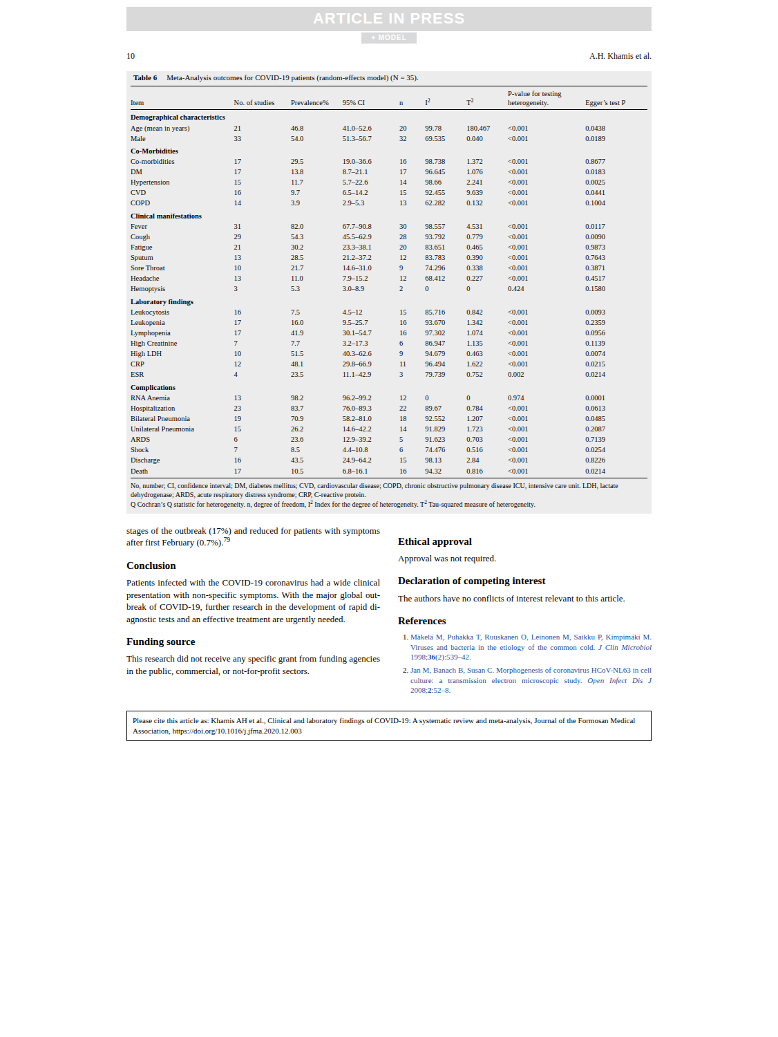ARTICLE IN PRESS
+ MODEL
10 A.H. Khamis et al.
Table 6 Meta-Analysis outcomes for COVID-19 patients (random-effects model) (N = 35).
| Item | No. of studies | Prevalence% | 95% CI | n | I 2 | T 2 | P-value for testing heterogeneity. | Egger’s test P |
| --- | --- | --- | --- | --- | --- | --- | --- | --- |
| Demographical characteristics |
| Age (mean in years) | 21 | 46.8 | 41.0–52.6 | 20 | 99.78 | 180.467 | <0.001 | 0.0438 |
| Male | 33 | 54.0 | 51.3–56.7 | 32 | 69.535 | 0.040 | <0.001 | 0.0189 |
| Co-Morbidities |
| Co-morbidities | 17 | 29.5 | 19.0–36.6 | 16 | 98.738 | 1.372 | <0.001 | 0.8677 |
| DM | 17 | 13.8 | 8.7–21.1 | 17 | 96.645 | 1.076 | <0.001 | 0.0183 |
| Hypertension | 15 | 11.7 | 5.7–22.6 | 14 | 98.66 | 2.241 | <0.001 | 0.0025 |
| CVD | 16 | 9.7 | 6.5–14.2 | 15 | 92.455 | 9.639 | <0.001 | 0.0441 |
| COPD | 14 | 3.9 | 2.9–5.3 | 13 | 62.282 | 0.132 | <0.001 | 0.1004 |
| Clinical manifestations |
| Fever | 31 | 82.0 | 67.7–90.8 | 30 | 98.557 | 4.531 | <0.001 | 0.0117 |
| Cough | 29 | 54.3 | 45.5–62.9 | 28 | 93.792 | 0.779 | <0.001 | 0.0090 |
| Fatigue | 21 | 30.2 | 23.3–38.1 | 20 | 83.651 | 0.465 | <0.001 | 0.9873 |
| Sputum | 13 | 28.5 | 21.2–37.2 | 12 | 83.783 | 0.390 | <0.001 | 0.7643 |
| Sore Throat | 10 | 21.7 | 14.6–31.0 | 9 | 74.296 | 0.338 | <0.001 | 0.3871 |
| Headache | 13 | 11.0 | 7.9–15.2 | 12 | 68.412 | 0.227 | <0.001 | 0.4517 |
| Hemoptysis | 3 | 5.3 | 3.0–8.9 | 2 | 0 | 0 | 0.424 | 0.1580 |
| Laboratory findings |
| Leukocytosis | 16 | 7.5 | 4.5–12 | 15 | 85.716 | 0.842 | <0.001 | 0.0093 |
| Leukopenia | 17 | 16.0 | 9.5–25.7 | 16 | 93.670 | 1.342 | <0.001 | 0.2359 |
| Lymphopenia | 17 | 41.9 | 30.1–54.7 | 16 | 97.302 | 1.074 | <0.001 | 0.0956 |
| High Creatinine | 7 | 7.7 | 3.2–17.3 | 6 | 86.947 | 1.135 | <0.001 | 0.1139 |
| High LDH | 10 | 51.5 | 40.3–62.6 | 9 | 94.679 | 0.463 | <0.001 | 0.0074 |
| CRP | 12 | 48.1 | 29.8–66.9 | 11 | 96.494 | 1.622 | <0.001 | 0.0215 |
| ESR | 4 | 23.5 | 11.1–42.9 | 3 | 79.739 | 0.752 | 0.002 | 0.0214 |
| Complications |
| RNA Anemia | 13 | 98.2 | 96.2–99.2 | 12 | 0 | 0 | 0.974 | 0.0001 |
| Hospitalization | 23 | 83.7 | 76.0–89.3 | 22 | 89.67 | 0.784 | <0.001 | 0.0613 |
| Bilateral Pneumonia | 19 | 70.9 | 58.2–81.0 | 18 | 92.552 | 1.207 | <0.001 | 0.0485 |
| Unilateral Pneumonia | 15 | 26.2 | 14.6–42.2 | 14 | 91.829 | 1.723 | <0.001 | 0.2087 |
| ARDS | 6 | 23.6 | 12.9–39.2 | 5 | 91.623 | 0.703 | <0.001 | 0.7139 |
| Shock | 7 | 8.5 | 4.4–10.8 | 6 | 74.476 | 0.516 | <0.001 | 0.0254 |
| Discharge | 16 | 43.5 | 24.9–64.2 | 15 | 98.13 | 2.84 | <0.001 | 0.8226 |
| Death | 17 | 10.5 | 6.8–16.1 | 16 | 94.32 | 0.816 | <0.001 | 0.0214 |
No, number; CI, confidence interval; DM, diabetes mellitus; CVD, cardiovascular disease; COPD, chronic obstructive pulmonary disease ICU, intensive care unit. LDH, lactate dehydrogenase; ARDS, acute respiratory distress syndrome; CRP, C-reactive protein.
Q Cochran’s Q statistic for heterogeneity. n, degree of freedom, I2 Index for the degree of heterogeneity. T2 Tau-squared measure of heterogeneity.
stages of the outbreak (17%) and reduced for patients with symptoms after first February (0.7%).79
Conclusion
Patients infected with the COVID-19 coronavirus had a wide clinical presentation with non-specific symptoms. With the major global outbreak of COVID-19, further research in the development of rapid diagnostic tests and an effective treatment are urgently needed.
Funding source
This research did not receive any specific grant from funding agencies in the public, commercial, or not-for-profit sectors.
Ethical approval
Approval was not required.
Declaration of competing interest
The authors have no conflicts of interest relevant to this article.
References
Mäkelä M, Puhakka T, Ruuskanen O, Leinonen M, Saikku P, Kimpimäki M. Viruses and bacteria in the etiology of the common cold. J Clin Microbiol 1998;36(2):539–42.
Jan M, Banach B, Susan C. Morphogenesis of coronavirus HCoV-NL63 in cell culture: a transmission electron microscopic study. Open Infect Dis J 2008;2:52–8.
Please cite this article as: Khamis AH et al., Clinical and laboratory findings of COVID-19: A systematic review and meta-analysis, Journal of the Formosan Medical Association, https://doi.org/10.1016/j.jfma.2020.12.003